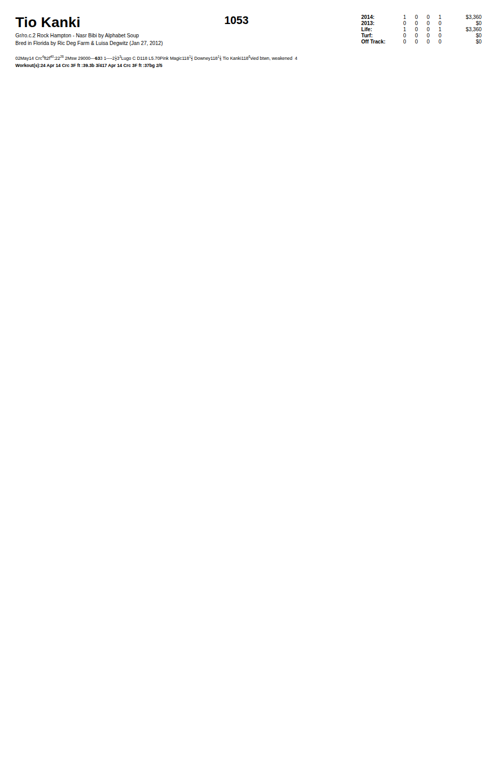Tio Kanki
Gr/ro.c.2 Rock Hampton - Nasr Bibi by Alphabet Soup
Bred in Florida by Ric Deg Farm & Luisa Degwitz (Jan 27, 2012)
1053
| 2014: | 1 | 0 | 0 | 1 | $3,360 |
| 2013: | 0 | 0 | 0 | 0 | $0 |
| Life: | 1 | 0 | 0 | 1 | $3,360 |
| Turf: | 0 | 0 | 0 | 0 | $0 |
| Off Track: | 0 | 0 | 0 | 0 | $0 |
02May14 Crc4 ft 2f40 :2226 2 Msw 29000 ---63 3 1 -- -- 212 33 Lugo C D 118 L 5.70 Pink Magic118112 Downey118114 Tio Kanki1186 vied btwn, weakened 4
Workout(s): 24 Apr 14 Crc 3F ft :39.3b 3/4 17 Apr 14 Crc 3F ft :37bg 2/5